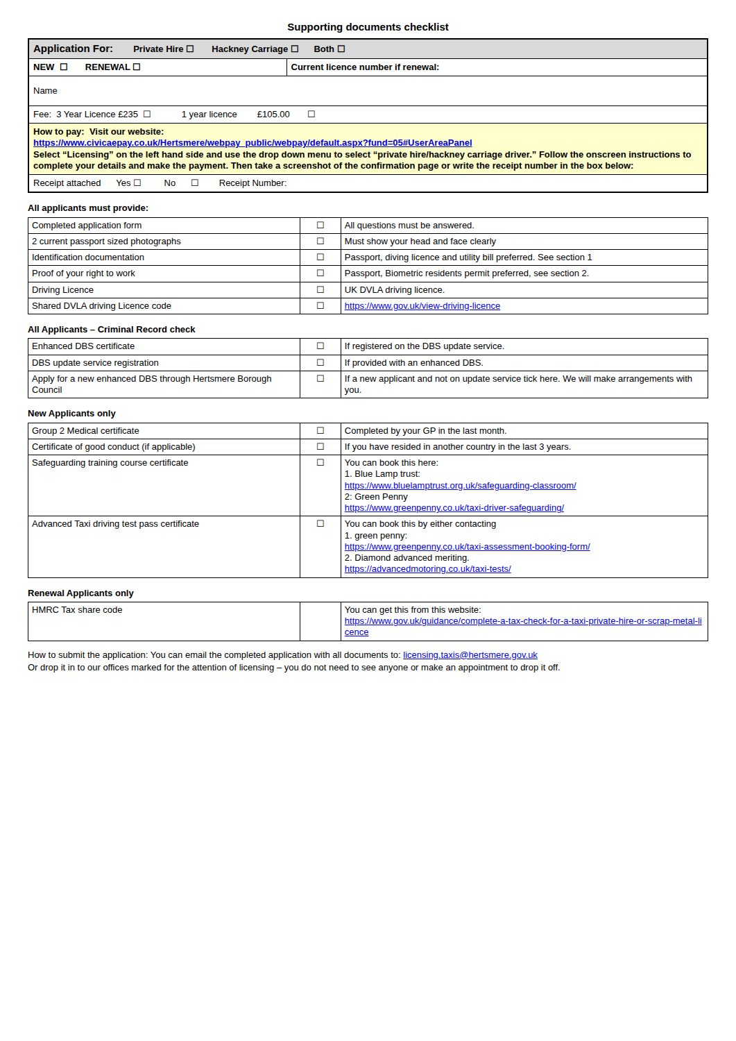Supporting documents checklist
| Application For: Private Hire ☐ Hackney Carriage ☐ Both ☐ |
| NEW ☐ RENEWAL ☐ | Current licence number if renewal: |
| Name |
| Fee: 3 Year Licence £235 ☐ 1 year licence £105.00 ☐ |
| How to pay: Visit our website: https://www.civicaepay.co.uk/Hertsmere/webpay_public/webpay/default.aspx?fund=05#UserAreaPanel Select “Licensing” on the left hand side and use the drop down menu to select “private hire/hackney carriage driver.” Follow the onscreen instructions to complete your details and make the payment. Then take a screenshot of the confirmation page or write the receipt number in the box below: |
| Receipt attached Yes ☐ No ☐ Receipt Number: |
All applicants must provide:
| Completed application form | ☐ | All questions must be answered. |
| 2 current passport sized photographs | ☐ | Must show your head and face clearly |
| Identification documentation | ☐ | Passport, diving licence and utility bill preferred. See section 1 |
| Proof of your right to work | ☐ | Passport, Biometric residents permit preferred, see section 2. |
| Driving Licence | ☐ | UK DVLA driving licence. |
| Shared DVLA driving Licence code | ☐ | https://www.gov.uk/view-driving-licence |
All Applicants – Criminal Record check
| Enhanced DBS certificate | ☐ | If registered on the DBS update service. |
| DBS update service registration | ☐ | If provided with an enhanced DBS. |
| Apply for a new enhanced DBS through Hertsmere Borough Council | ☐ | If a new applicant and not on update service tick here. We will make arrangements with you. |
New Applicants only
| Group 2 Medical certificate | ☐ | Completed by your GP in the last month. |
| Certificate of good conduct (if applicable) | ☐ | If you have resided in another country in the last 3 years. |
| Safeguarding training course certificate | ☐ | You can book this here: 1. Blue Lamp trust: https://www.bluelamptrust.org.uk/safeguarding-classroom/ 2: Green Penny https://www.greenpenny.co.uk/taxi-driver-safeguarding/ |
| Advanced Taxi driving test pass certificate | ☐ | You can book this by either contacting 1. green penny: https://www.greenpenny.co.uk/taxi-assessment-booking-form/ 2. Diamond advanced meriting. https://advancedmotoring.co.uk/taxi-tests/ |
Renewal Applicants only
| HMRC Tax share code | | You can get this from this website: https://www.gov.uk/guidance/complete-a-tax-check-for-a-taxi-private-hire-or-scrap-metal-licence |
How to submit the application: You can email the completed application with all documents to: licensing.taxis@hertsmere.gov.uk
Or drop it in to our offices marked for the attention of licensing – you do not need to see anyone or make an appointment to drop it off.